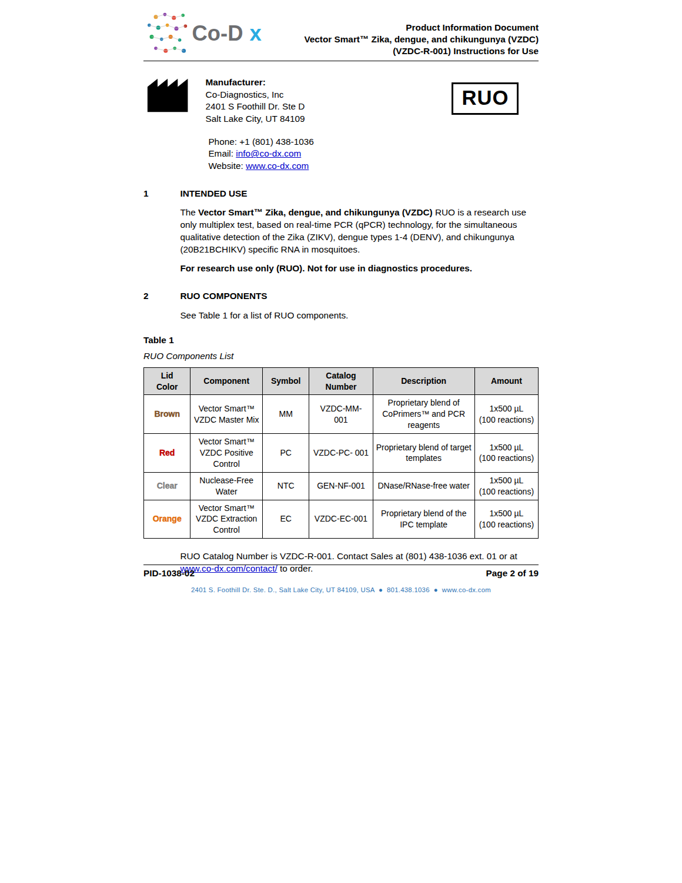Co-D x
Product Information Document
Vector Smart™ Zika, dengue, and chikungunya (VZDC)
(VZDC-R-001) Instructions for Use
Manufacturer:
Co-Diagnostics, Inc
2401 S Foothill Dr. Ste D
Salt Lake City, UT 84109
RUO
Phone: +1 (801) 438-1036
Email: info@co-dx.com
Website: www.co-dx.com
1 INTENDED USE
The Vector Smart™ Zika, dengue, and chikungunya (VZDC) RUO is a research use only multiplex test, based on real-time PCR (qPCR) technology, for the simultaneous qualitative detection of the Zika (ZIKV), dengue types 1-4 (DENV), and chikungunya (20B21BCHIKV) specific RNA in mosquitoes.
For research use only (RUO). Not for use in diagnostics procedures.
2 RUO COMPONENTS
See Table 1 for a list of RUO components.
Table 1
RUO Components List
| Lid Color | Component | Symbol | Catalog Number | Description | Amount |
| --- | --- | --- | --- | --- | --- |
| Brown | Vector Smart™ VZDC Master Mix | MM | VZDC-MM- 001 | Proprietary blend of CoPrimers™ and PCR reagents | 1x500 µL (100 reactions) |
| Red | Vector Smart™ VZDC Positive Control | PC | VZDC-PC- 001 | Proprietary blend of target templates | 1x500 µL (100 reactions) |
| Clear | Nuclease-Free Water | NTC | GEN-NF-001 | DNase/RNase-free water | 1x500 µL (100 reactions) |
| Orange | Vector Smart™ VZDC Extraction Control | EC | VZDC-EC-001 | Proprietary blend of the IPC template | 1x500 µL (100 reactions) |
RUO Catalog Number is VZDC-R-001. Contact Sales at (801) 438-1036 ext. 01 or at www.co-dx.com/contact/ to order.
PID-1038-02 Page 2 of 19
2401 S. Foothill Dr. Ste. D., Salt Lake City, UT 84109, USA ● 801.438.1036 ● www.co-dx.com